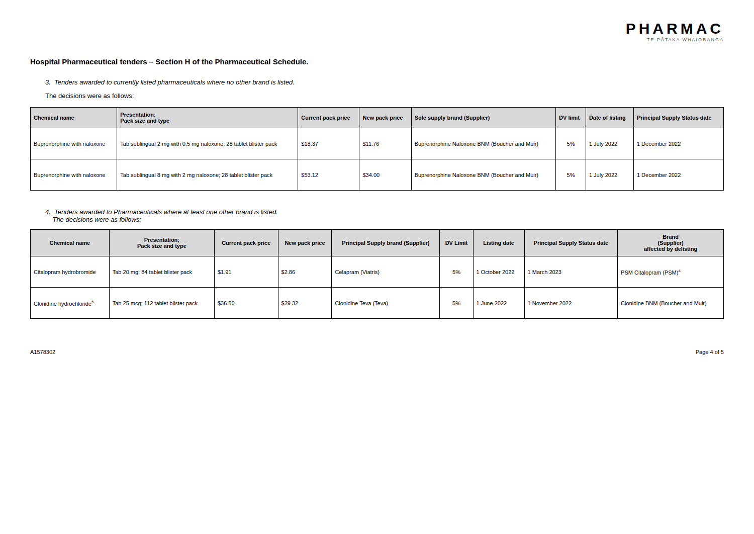PHARMAC
TE PĀTAKA WHAIORANGA
Hospital Pharmaceutical tenders – Section H of the Pharmaceutical Schedule.
3. Tenders awarded to currently listed pharmaceuticals where no other brand is listed.
The decisions were as follows:
| Chemical name | Presentation; Pack size and type | Current pack price | New pack price | Sole supply brand (Supplier) | DV limit | Date of listing | Principal Supply Status date |
| --- | --- | --- | --- | --- | --- | --- | --- |
| Buprenorphine with naloxone | Tab sublingual 2 mg with 0.5 mg naloxone; 28 tablet blister pack | $18.37 | $11.76 | Buprenorphine Naloxone BNM (Boucher and Muir) | 5% | 1 July 2022 | 1 December 2022 |
| Buprenorphine with naloxone | Tab sublingual 8 mg with 2 mg naloxone; 28 tablet blister pack | $53.12 | $34.00 | Buprenorphine Naloxone BNM (Boucher and Muir) | 5% | 1 July 2022 | 1 December 2022 |
4. Tenders awarded to Pharmaceuticals where at least one other brand is listed.
The decisions were as follows:
| Chemical name | Presentation; Pack size and type | Current pack price | New pack price | Principal Supply brand (Supplier) | DV Limit | Listing date | Principal Supply Status date | Brand (Supplier) affected by delisting |
| --- | --- | --- | --- | --- | --- | --- | --- | --- |
| Citalopram hydrobromide | Tab 20 mg; 84 tablet blister pack | $1.91 | $2.86 | Celapram (Viatris) | 5% | 1 October 2022 | 1 March 2023 | PSM Citalopram (PSM) 4 |
| Clonidine hydrochloride 5 | Tab 25 mcg; 112 tablet blister pack | $36.50 | $29.32 | Clonidine Teva (Teva) | 5% | 1 June 2022 | 1 November 2022 | Clonidine BNM (Boucher and Muir) |
A1578302
Page 4 of 5